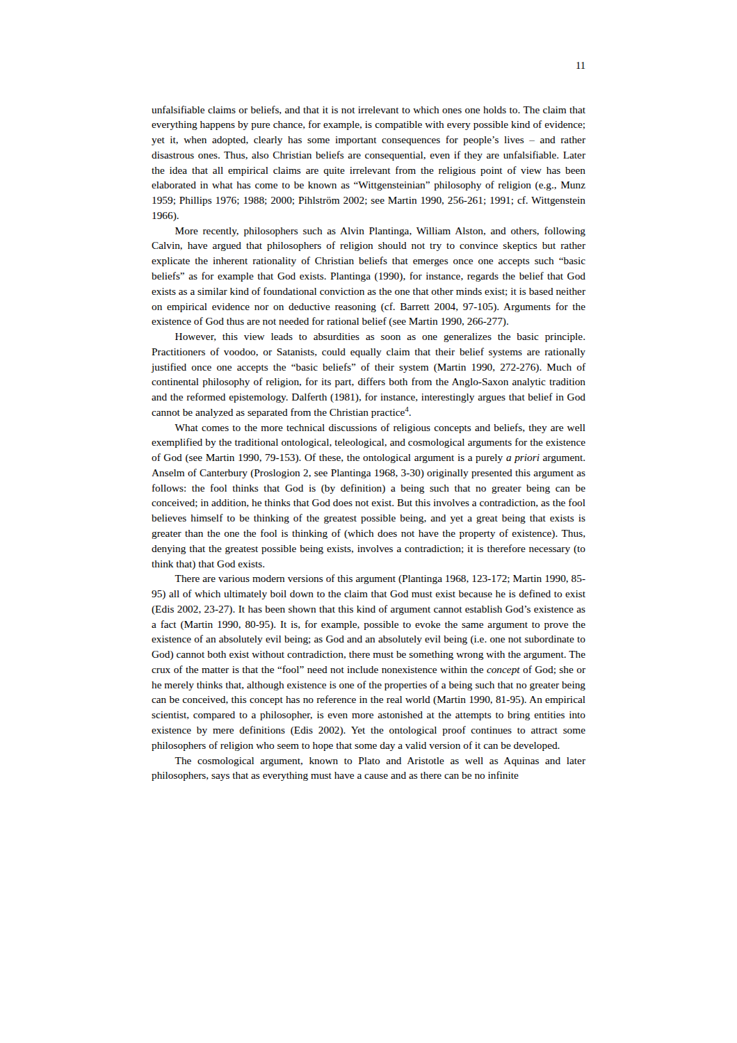11
unfalsifiable claims or beliefs, and that it is not irrelevant to which ones one holds to. The claim that everything happens by pure chance, for example, is compatible with every possible kind of evidence; yet it, when adopted, clearly has some important consequences for people’s lives – and rather disastrous ones. Thus, also Christian beliefs are consequential, even if they are unfalsifiable. Later the idea that all empirical claims are quite irrelevant from the religious point of view has been elaborated in what has come to be known as “Wittgensteinian” philosophy of religion (e.g., Munz 1959; Phillips 1976; 1988; 2000; Pihlström 2002; see Martin 1990, 256-261; 1991; cf. Wittgenstein 1966).
More recently, philosophers such as Alvin Plantinga, William Alston, and others, following Calvin, have argued that philosophers of religion should not try to convince skeptics but rather explicate the inherent rationality of Christian beliefs that emerges once one accepts such “basic beliefs” as for example that God exists. Plantinga (1990), for instance, regards the belief that God exists as a similar kind of foundational conviction as the one that other minds exist; it is based neither on empirical evidence nor on deductive reasoning (cf. Barrett 2004, 97-105). Arguments for the existence of God thus are not needed for rational belief (see Martin 1990, 266-277).
However, this view leads to absurdities as soon as one generalizes the basic principle. Practitioners of voodoo, or Satanists, could equally claim that their belief systems are rationally justified once one accepts the “basic beliefs” of their system (Martin 1990, 272-276). Much of continental philosophy of religion, for its part, differs both from the Anglo-Saxon analytic tradition and the reformed epistemology. Dalferth (1981), for instance, interestingly argues that belief in God cannot be analyzed as separated from the Christian practice4.
What comes to the more technical discussions of religious concepts and beliefs, they are well exemplified by the traditional ontological, teleological, and cosmological arguments for the existence of God (see Martin 1990, 79-153). Of these, the ontological argument is a purely a priori argument. Anselm of Canterbury (Proslogion 2, see Plantinga 1968, 3-30) originally presented this argument as follows: the fool thinks that God is (by definition) a being such that no greater being can be conceived; in addition, he thinks that God does not exist. But this involves a contradiction, as the fool believes himself to be thinking of the greatest possible being, and yet a great being that exists is greater than the one the fool is thinking of (which does not have the property of existence). Thus, denying that the greatest possible being exists, involves a contradiction; it is therefore necessary (to think that) that God exists.
There are various modern versions of this argument (Plantinga 1968, 123-172; Martin 1990, 85-95) all of which ultimately boil down to the claim that God must exist because he is defined to exist (Edis 2002, 23-27). It has been shown that this kind of argument cannot establish God’s existence as a fact (Martin 1990, 80-95). It is, for example, possible to evoke the same argument to prove the existence of an absolutely evil being; as God and an absolutely evil being (i.e. one not subordinate to God) cannot both exist without contradiction, there must be something wrong with the argument. The crux of the matter is that the “fool” need not include nonexistence within the concept of God; she or he merely thinks that, although existence is one of the properties of a being such that no greater being can be conceived, this concept has no reference in the real world (Martin 1990, 81-95). An empirical scientist, compared to a philosopher, is even more astonished at the attempts to bring entities into existence by mere definitions (Edis 2002). Yet the ontological proof continues to attract some philosophers of religion who seem to hope that some day a valid version of it can be developed.
The cosmological argument, known to Plato and Aristotle as well as Aquinas and later philosophers, says that as everything must have a cause and as there can be no infinite